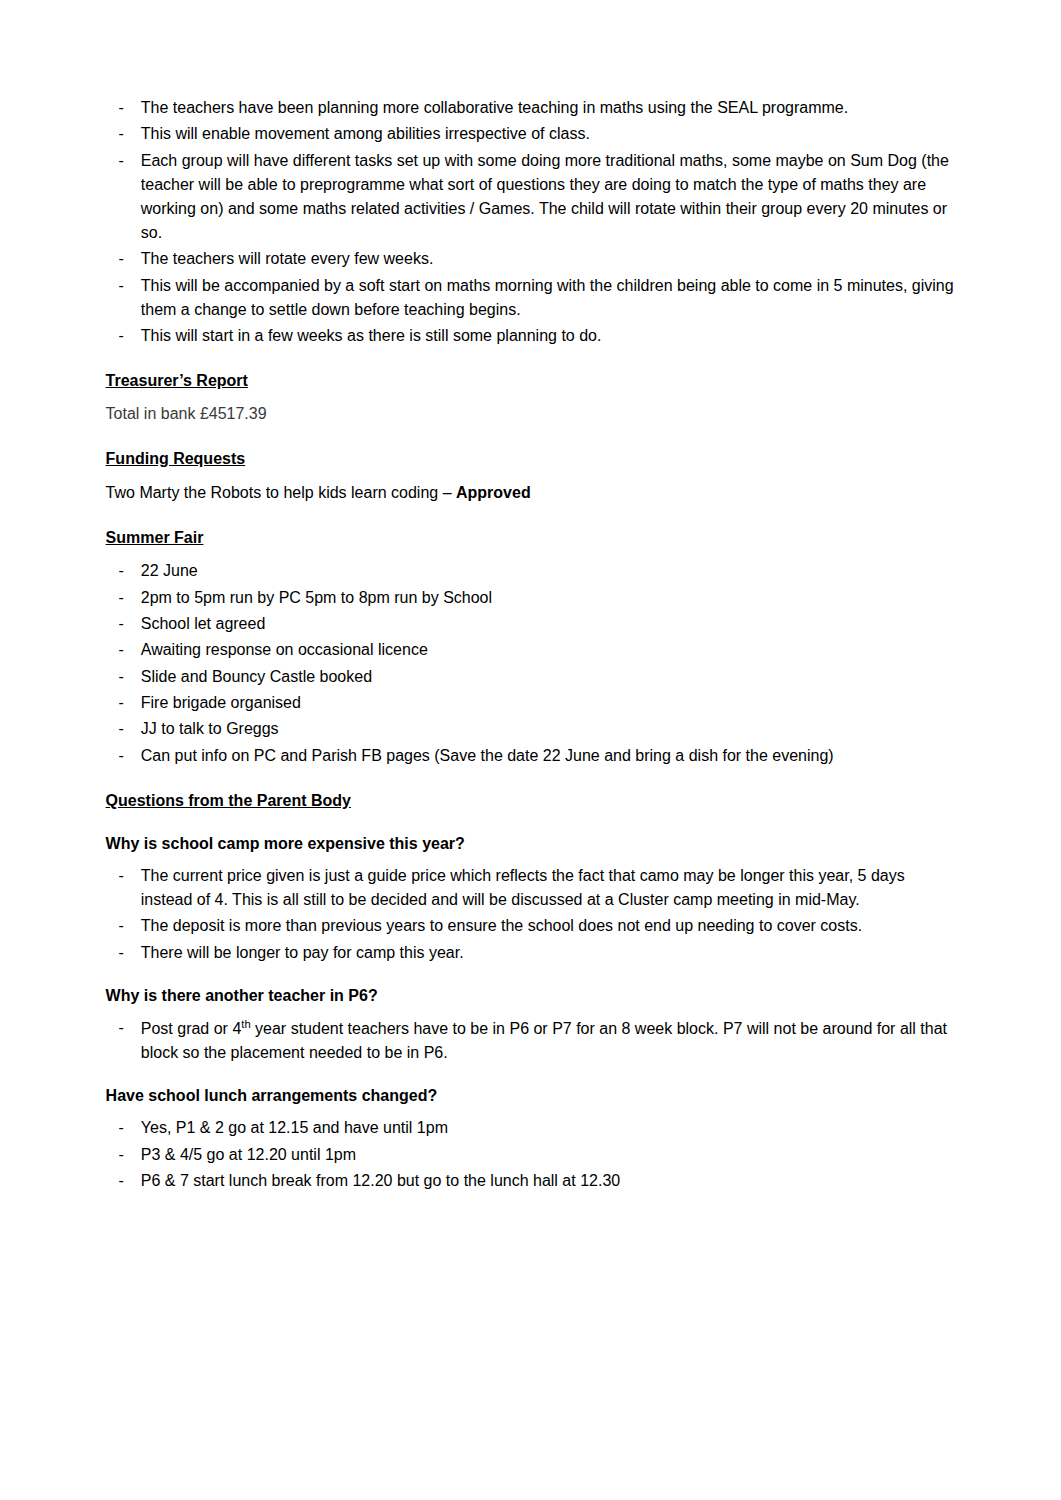The teachers have been planning more collaborative teaching in maths using the SEAL programme.
This will enable movement among abilities irrespective of class.
Each group will have different tasks set up with some doing more traditional maths, some maybe on Sum Dog (the teacher will be able to preprogramme what sort of questions they are doing to match the type of maths they are working on) and some maths related activities / Games. The child will rotate within their group every 20 minutes or so.
The teachers will rotate every few weeks.
This will be accompanied by a soft start on maths morning with the children being able to come in 5 minutes, giving them a change to settle down before teaching begins.
This will start in a few weeks as there is still some planning to do.
Treasurer’s Report
Total in bank £4517.39
Funding Requests
Two Marty the Robots to help kids learn coding – Approved
Summer Fair
22 June
2pm to 5pm run by PC 5pm to 8pm run by School
School let agreed
Awaiting response on occasional licence
Slide and Bouncy Castle booked
Fire brigade organised
JJ to talk to Greggs
Can put info on PC and Parish FB pages (Save the date 22 June and bring a dish for the evening)
Questions from the Parent Body
Why is school camp more expensive this year?
The current price given is just a guide price which reflects the fact that camo may be longer this year, 5 days instead of 4. This is all still to be decided and will be discussed at a Cluster camp meeting in mid-May.
The deposit is more than previous years to ensure the school does not end up needing to cover costs.
There will be longer to pay for camp this year.
Why is there another teacher in P6?
Post grad or 4th year student teachers have to be in P6 or P7 for an 8 week block. P7 will not be around for all that block so the placement needed to be in P6.
Have school lunch arrangements changed?
Yes, P1 & 2 go at 12.15 and have until 1pm
P3 & 4/5 go at 12.20 until 1pm
P6 & 7 start lunch break from 12.20 but go to the lunch hall at 12.30